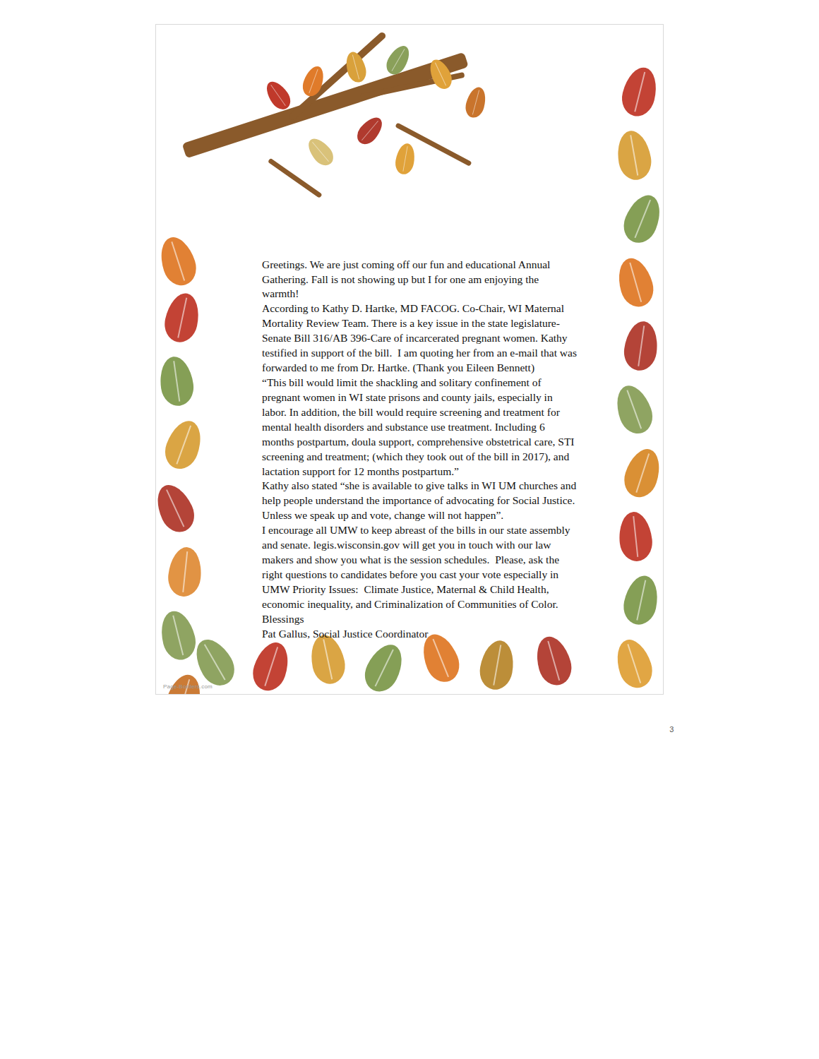Greetings. We are just coming off our fun and educational Annual Gathering. Fall is not showing up but I for one am enjoying the warmth!
According to Kathy D. Hartke, MD FACOG. Co-Chair, WI Maternal Mortality Review Team. There is a key issue in the state legislature-Senate Bill 316/AB 396-Care of incarcerated pregnant women. Kathy testified in support of the bill. I am quoting her from an e-mail that was forwarded to me from Dr. Hartke. (Thank you Eileen Bennett)
“This bill would limit the shackling and solitary confinement of pregnant women in WI state prisons and county jails, especially in labor. In addition, the bill would require screening and treatment for mental health disorders and substance use treatment. Including 6 months postpartum, doula support, comprehensive obstetrical care, STI screening and treatment; (which they took out of the bill in 2017), and lactation support for 12 months postpartum.”
Kathy also stated “she is available to give talks in WI UM churches and help people understand the importance of advocating for Social Justice. Unless we speak up and vote, change will not happen”.
I encourage all UMW to keep abreast of the bills in our state assembly and senate. legis.wisconsin.gov will get you in touch with our law makers and show you what is the session schedules. Please, ask the right questions to candidates before you cast your vote especially in UMW Priority Issues: Climate Justice, Maternal & Child Health, economic inequality, and Criminalization of Communities of Color.
Blessings
Pat Gallus, Social Justice Coordinator
Page-Borders.com
3